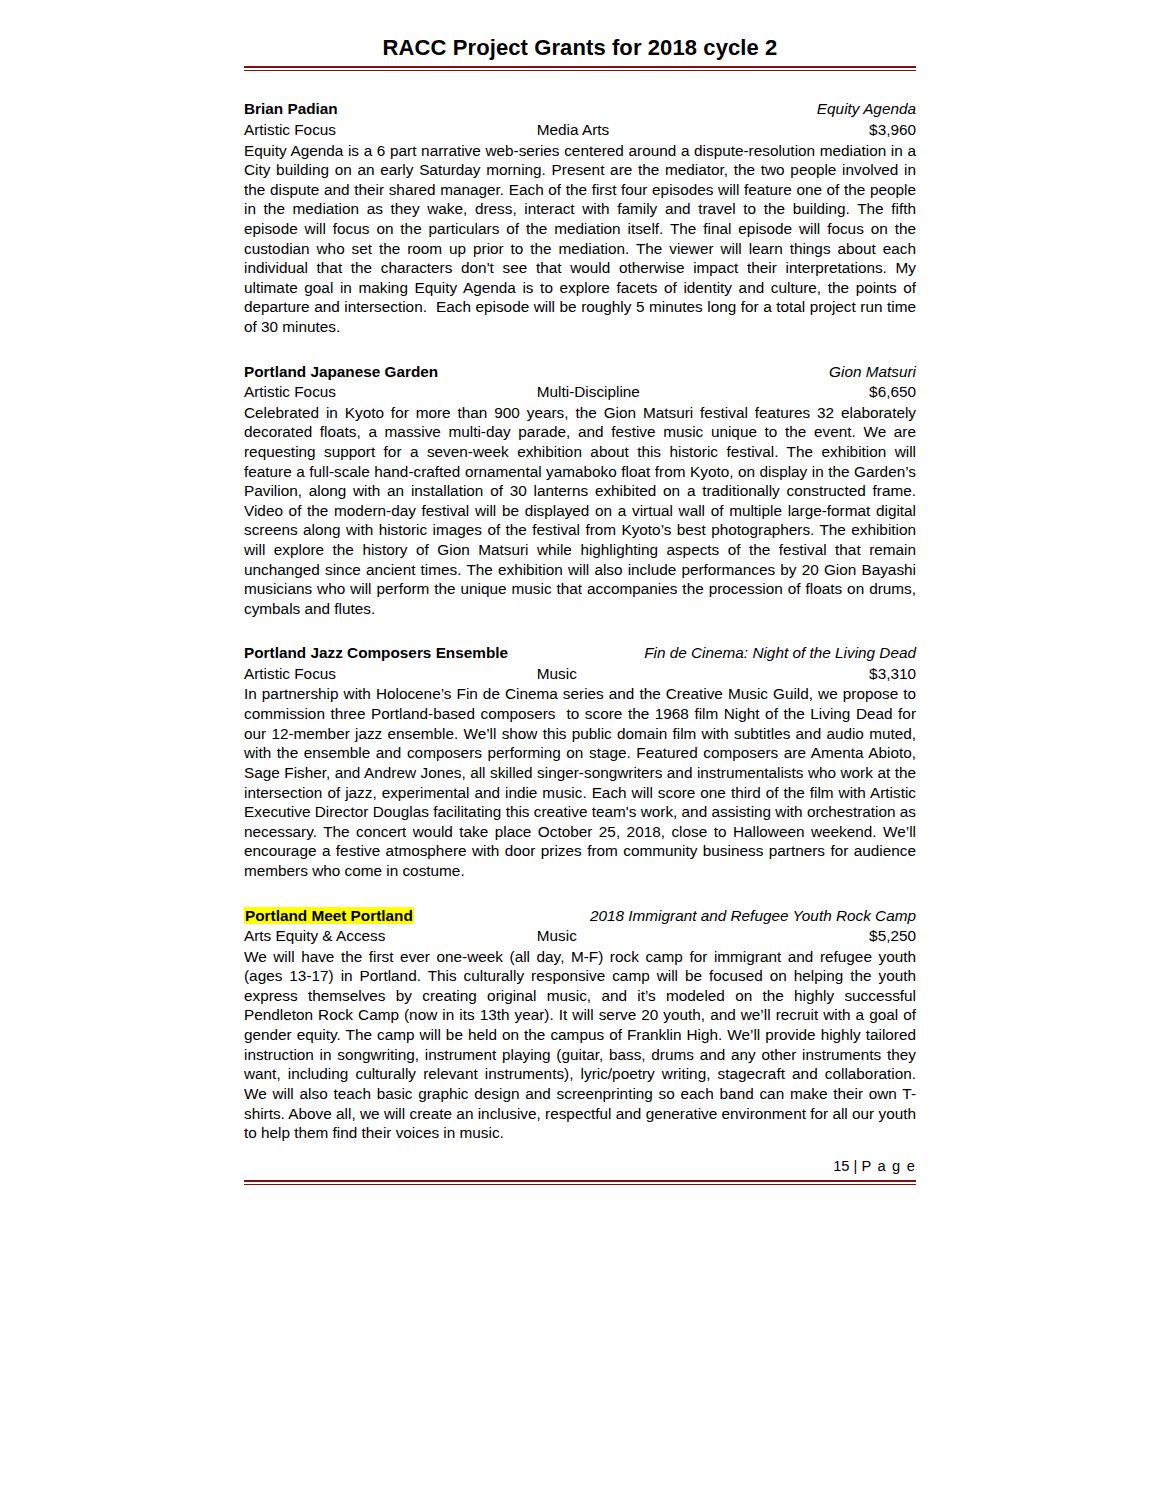RACC Project Grants for 2018 cycle 2
Brian Padian Equity Agenda
Artistic Focus Media Arts $3,960
Equity Agenda is a 6 part narrative web-series centered around a dispute-resolution mediation in a City building on an early Saturday morning. Present are the mediator, the two people involved in the dispute and their shared manager. Each of the first four episodes will feature one of the people in the mediation as they wake, dress, interact with family and travel to the building. The fifth episode will focus on the particulars of the mediation itself. The final episode will focus on the custodian who set the room up prior to the mediation. The viewer will learn things about each individual that the characters don't see that would otherwise impact their interpretations. My ultimate goal in making Equity Agenda is to explore facets of identity and culture, the points of departure and intersection. Each episode will be roughly 5 minutes long for a total project run time of 30 minutes.
Portland Japanese Garden Gion Matsuri
Artistic Focus Multi-Discipline $6,650
Celebrated in Kyoto for more than 900 years, the Gion Matsuri festival features 32 elaborately decorated floats, a massive multi-day parade, and festive music unique to the event. We are requesting support for a seven-week exhibition about this historic festival. The exhibition will feature a full-scale hand-crafted ornamental yamaboko float from Kyoto, on display in the Garden’s Pavilion, along with an installation of 30 lanterns exhibited on a traditionally constructed frame. Video of the modern-day festival will be displayed on a virtual wall of multiple large-format digital screens along with historic images of the festival from Kyoto’s best photographers. The exhibition will explore the history of Gion Matsuri while highlighting aspects of the festival that remain unchanged since ancient times. The exhibition will also include performances by 20 Gion Bayashi musicians who will perform the unique music that accompanies the procession of floats on drums, cymbals and flutes.
Portland Jazz Composers Ensemble Fin de Cinema: Night of the Living Dead
Artistic Focus Music $3,310
In partnership with Holocene’s Fin de Cinema series and the Creative Music Guild, we propose to commission three Portland-based composers to score the 1968 film Night of the Living Dead for our 12-member jazz ensemble. We’ll show this public domain film with subtitles and audio muted, with the ensemble and composers performing on stage. Featured composers are Amenta Abioto, Sage Fisher, and Andrew Jones, all skilled singer-songwriters and instrumentalists who work at the intersection of jazz, experimental and indie music. Each will score one third of the film with Artistic Executive Director Douglas facilitating this creative team's work, and assisting with orchestration as necessary. The concert would take place October 25, 2018, close to Halloween weekend. We’ll encourage a festive atmosphere with door prizes from community business partners for audience members who come in costume.
Portland Meet Portland 2018 Immigrant and Refugee Youth Rock Camp
Arts Equity & Access Music $5,250
We will have the first ever one-week (all day, M-F) rock camp for immigrant and refugee youth (ages 13-17) in Portland. This culturally responsive camp will be focused on helping the youth express themselves by creating original music, and it’s modeled on the highly successful Pendleton Rock Camp (now in its 13th year). It will serve 20 youth, and we’ll recruit with a goal of gender equity. The camp will be held on the campus of Franklin High. We’ll provide highly tailored instruction in songwriting, instrument playing (guitar, bass, drums and any other instruments they want, including culturally relevant instruments), lyric/poetry writing, stagecraft and collaboration. We will also teach basic graphic design and screenprinting so each band can make their own T-shirts. Above all, we will create an inclusive, respectful and generative environment for all our youth to help them find their voices in music.
15 | P a g e